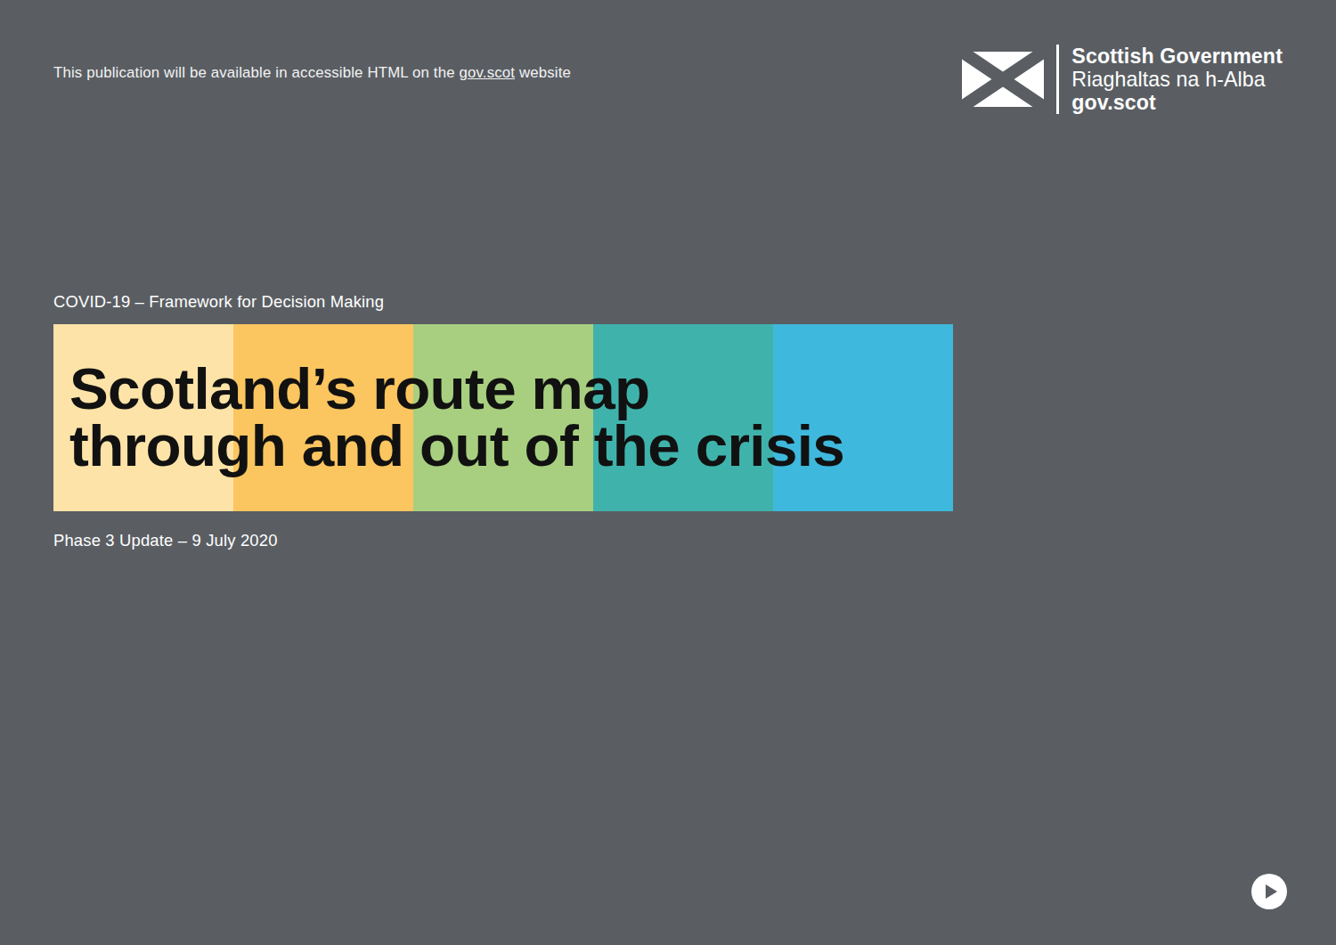This publication will be available in accessible HTML on the gov.scot website
Scottish Government Riaghaltas na h-Alba gov.scot
COVID-19 – Framework for Decision Making
Scotland’s route map
through and out of the crisis
Phase 3 Update – 9 July 2020